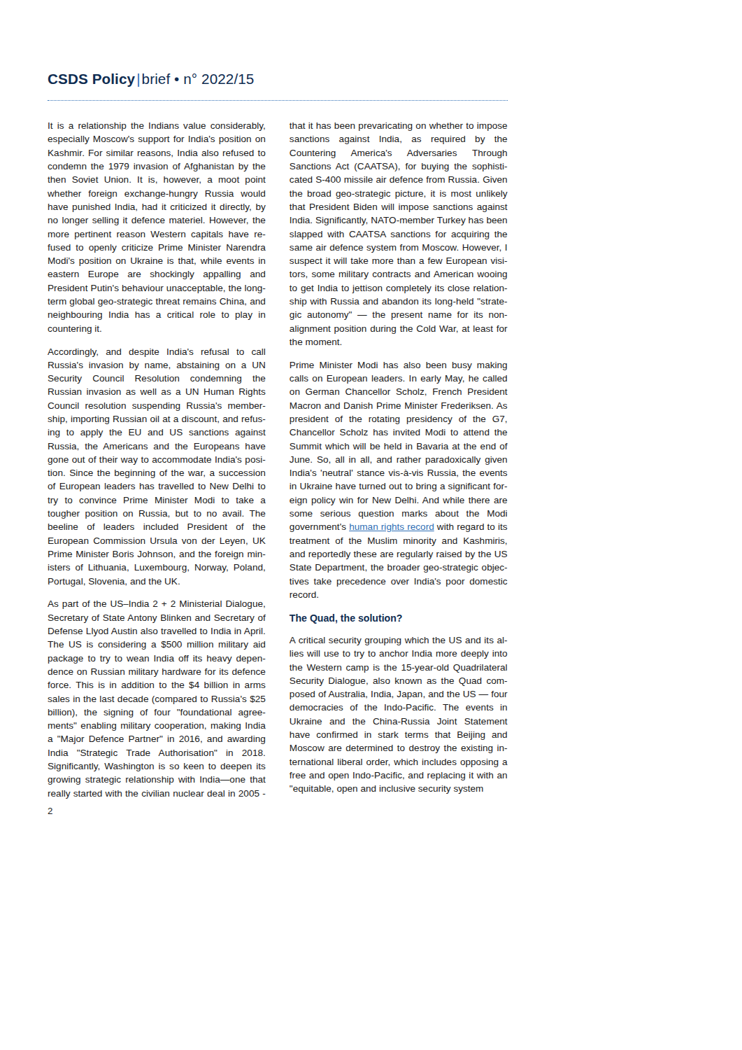CSDS Policy|brief • n° 2022/15
It is a relationship the Indians value considerably, especially Moscow's support for India's position on Kashmir. For similar reasons, India also refused to condemn the 1979 invasion of Afghanistan by the then Soviet Union. It is, however, a moot point whether foreign exchange-hungry Russia would have punished India, had it criticized it directly, by no longer selling it defence materiel. However, the more pertinent reason Western capitals have refused to openly criticize Prime Minister Narendra Modi's position on Ukraine is that, while events in eastern Europe are shockingly appalling and President Putin's behaviour unacceptable, the long-term global geo-strategic threat remains China, and neighbouring India has a critical role to play in countering it.
Accordingly, and despite India's refusal to call Russia's invasion by name, abstaining on a UN Security Council Resolution condemning the Russian invasion as well as a UN Human Rights Council resolution suspending Russia's membership, importing Russian oil at a discount, and refusing to apply the EU and US sanctions against Russia, the Americans and the Europeans have gone out of their way to accommodate India's position. Since the beginning of the war, a succession of European leaders has travelled to New Delhi to try to convince Prime Minister Modi to take a tougher position on Russia, but to no avail. The beeline of leaders included President of the European Commission Ursula von der Leyen, UK Prime Minister Boris Johnson, and the foreign ministers of Lithuania, Luxembourg, Norway, Poland, Portugal, Slovenia, and the UK.
As part of the US–India 2 + 2 Ministerial Dialogue, Secretary of State Antony Blinken and Secretary of Defense Llyod Austin also travelled to India in April. The US is considering a $500 million military aid package to try to wean India off its heavy dependence on Russian military hardware for its defence force. This is in addition to the $4 billion in arms sales in the last decade (compared to Russia's $25 billion), the signing of four "foundational agreements" enabling military cooperation, making India a "Major Defence Partner" in 2016, and awarding India "Strategic Trade Authorisation" in 2018. Significantly, Washington is so keen to deepen its growing strategic relationship with India—one that really started with the civilian nuclear deal in 2005 - that it has been prevaricating on whether to impose sanctions against India, as required by the Countering America's Adversaries Through Sanctions Act (CAATSA), for buying the sophisticated S-400 missile air defence from Russia. Given the broad geo-strategic picture, it is most unlikely that President Biden will impose sanctions against India. Significantly, NATO-member Turkey has been slapped with CAATSA sanctions for acquiring the same air defence system from Moscow. However, I suspect it will take more than a few European visitors, some military contracts and American wooing to get India to jettison completely its close relationship with Russia and abandon its long-held "strategic autonomy" — the present name for its non-alignment position during the Cold War, at least for the moment.
Prime Minister Modi has also been busy making calls on European leaders. In early May, he called on German Chancellor Scholz, French President Macron and Danish Prime Minister Frederiksen. As president of the rotating presidency of the G7, Chancellor Scholz has invited Modi to attend the Summit which will be held in Bavaria at the end of June. So, all in all, and rather paradoxically given India's 'neutral' stance vis-à-vis Russia, the events in Ukraine have turned out to bring a significant foreign policy win for New Delhi. And while there are some serious question marks about the Modi government's human rights record with regard to its treatment of the Muslim minority and Kashmiris, and reportedly these are regularly raised by the US State Department, the broader geo-strategic objectives take precedence over India's poor domestic record.
The Quad, the solution?
A critical security grouping which the US and its allies will use to try to anchor India more deeply into the Western camp is the 15-year-old Quadrilateral Security Dialogue, also known as the Quad composed of Australia, India, Japan, and the US — four democracies of the Indo-Pacific. The events in Ukraine and the China-Russia Joint Statement have confirmed in stark terms that Beijing and Moscow are determined to destroy the existing international liberal order, which includes opposing a free and open Indo-Pacific, and replacing it with an "equitable, open and inclusive security system
2